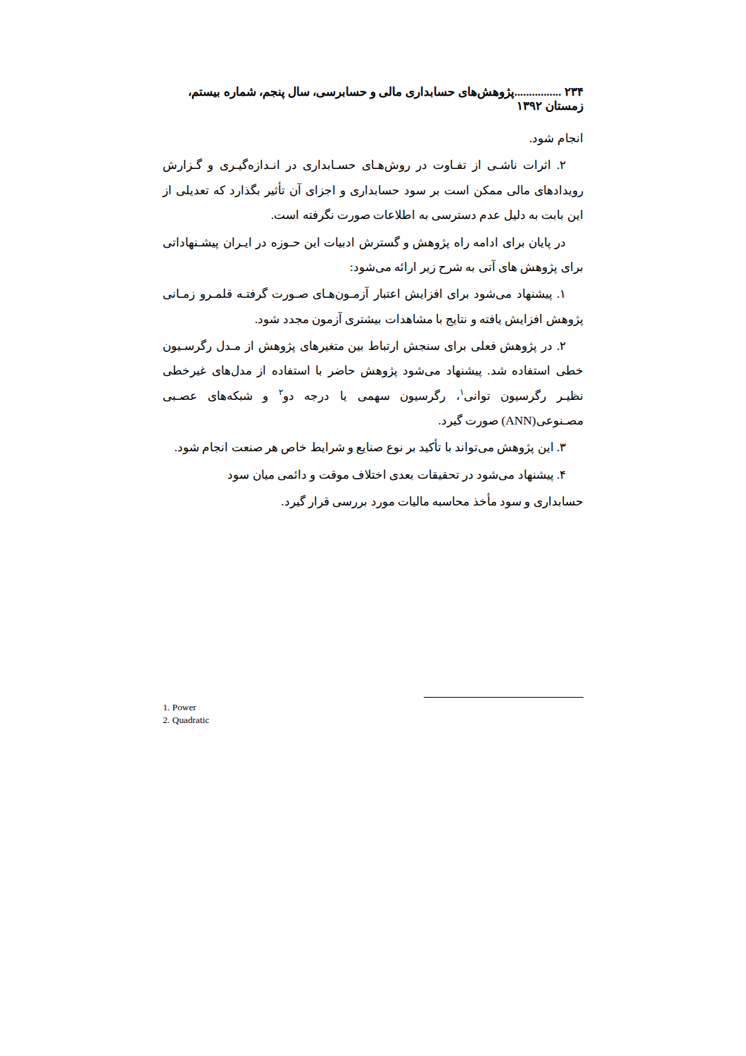۲۳۴ ................پژوهش‌های حسابداری مالی و حسابرسی، سال پنجم، شماره بیستم، زمستان ۱۳۹۲
انجام شود.
۲. اثرات ناشـی از تفـاوت در روش‌هـای حسـابداری در انـدازه‌گیـری و گـزارش رویدادهای مالی ممکن است بر سود حسابداری و اجزای آن تأثیر بگذارد که تعدیلی از این بابت به دلیل عدم دسترسی به اطلاعات صورت نگرفته است.
در پایان برای ادامه راه پژوهش و گسترش ادبیات این حـوزه در ایـران پیشـنهاداتی برای پژوهش های آتی به شرح زیر ارائه می‌شود:
۱. پیشنهاد می‌شود برای افزایش اعتبار آزمـون‌هـای صـورت گرفتـه قلمـرو زمـانی پژوهش افزایش یافته و نتایج با مشاهدات بیشتری آزمون مجدد شود.
۲. در پژوهش فعلی برای سنجش ارتباط بین متغیرهای پژوهش از مـدل رگرسـیون خطی استفاده شد. پیشنهاد می‌شود پژوهش حاضر با استفاده از مدل‌های غیرخطی نظیـر رگرسیون توانی۱، رگرسیون سهمی یا درجه دو۲ و شبکه‌های عصـبی مصـنوعی(ANN) صورت گیرد.
۳. این پژوهش می‌تواند با تأکید بر نوع صنایع و شرایط خاص هر صنعت انجام شود.
۴. پیشنهاد می‌شود در تحقیقات بعدی اختلاف موقت و دائمی میان سود
حسابداری و سود مأخذ محاسبه مالیات مورد بررسی قرار گیرد.
1. Power
2. Quadratic